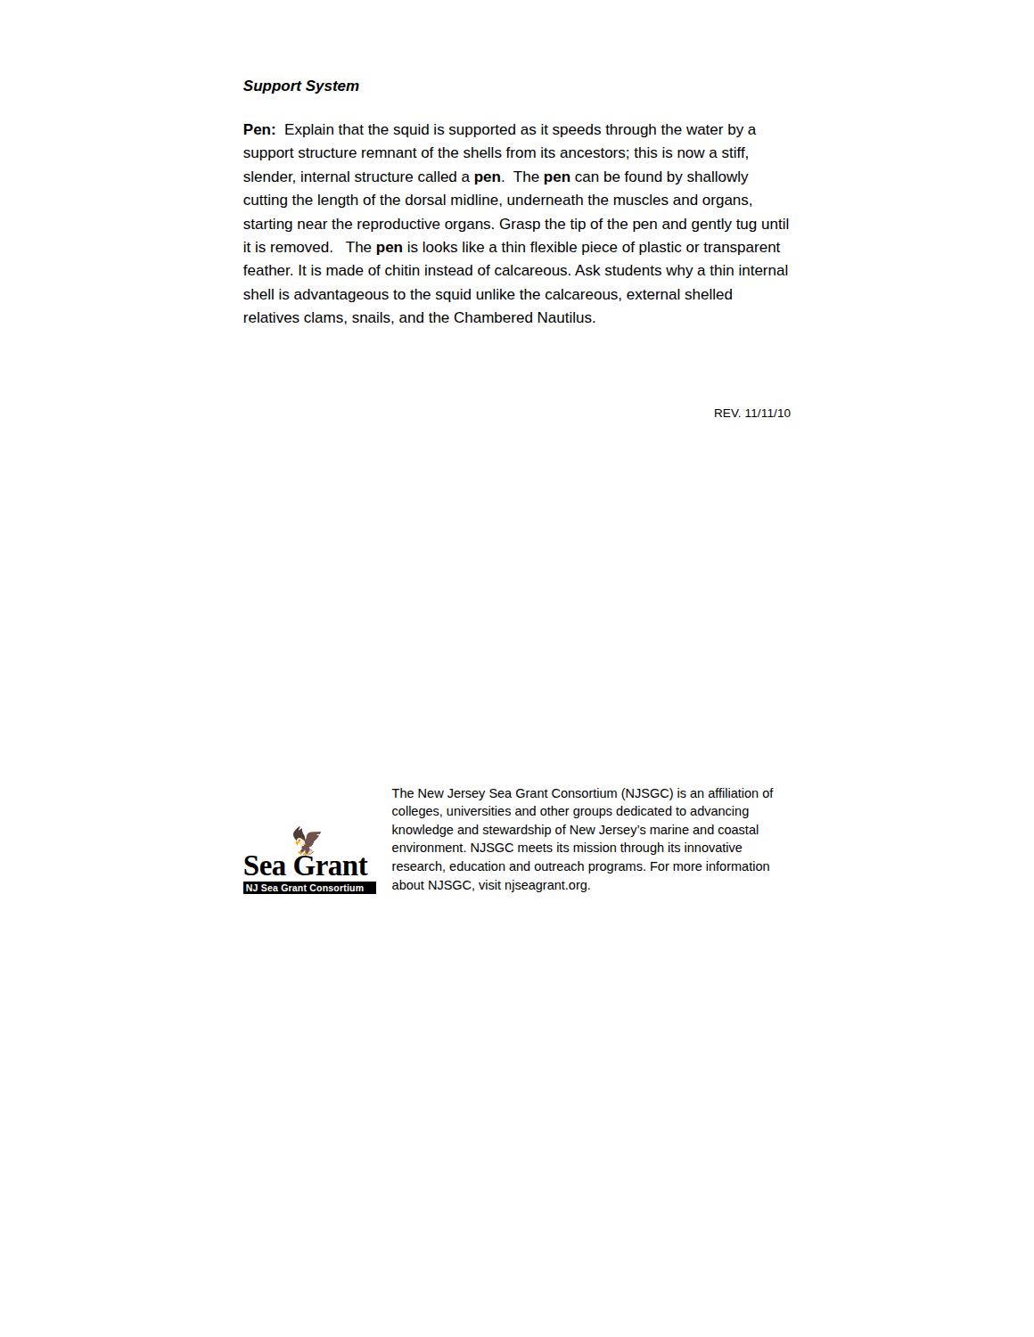Support System
Pen: Explain that the squid is supported as it speeds through the water by a support structure remnant of the shells from its ancestors; this is now a stiff, slender, internal structure called a pen. The pen can be found by shallowly cutting the length of the dorsal midline, underneath the muscles and organs, starting near the reproductive organs. Grasp the tip of the pen and gently tug until it is removed. The pen is looks like a thin flexible piece of plastic or transparent feather. It is made of chitin instead of calcareous. Ask students why a thin internal shell is advantageous to the squid unlike the calcareous, external shelled relatives clams, snails, and the Chambered Nautilus.
REV. 11/11/10
🦅 Sea Grant NJ Sea Grant Consortium
The New Jersey Sea Grant Consortium (NJSGC) is an affiliation of colleges, universities and other groups dedicated to advancing knowledge and stewardship of New Jersey’s marine and coastal environment. NJSGC meets its mission through its innovative research, education and outreach programs. For more information about NJSGC, visit njseagrant.org.